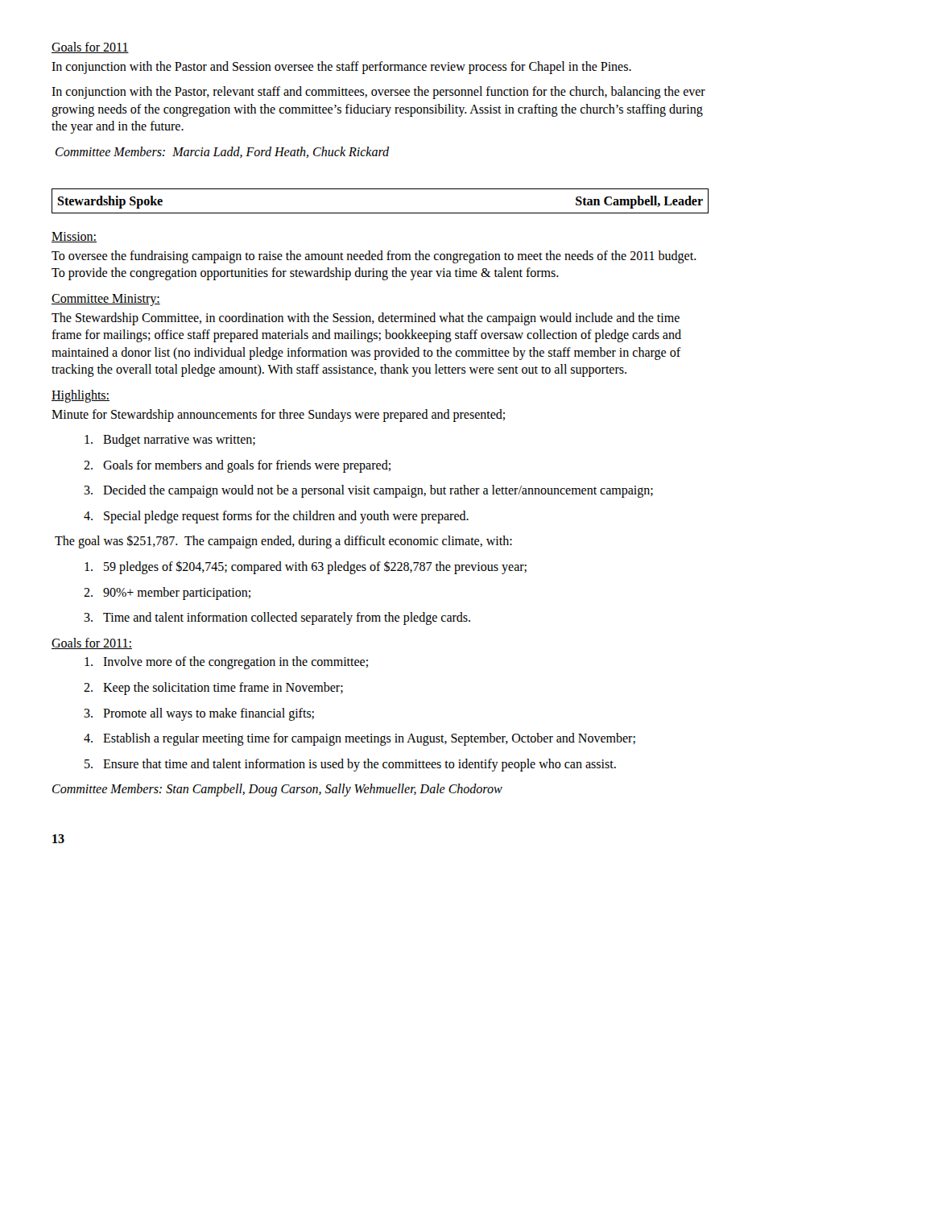Goals for 2011
In conjunction with the Pastor and Session oversee the staff performance review process for Chapel in the Pines.
In conjunction with the Pastor, relevant staff and committees, oversee the personnel function for the church, balancing the ever growing needs of the congregation with the committee’s fiduciary responsibility. Assist in crafting the church’s staffing during the year and in the future.
Committee Members: Marcia Ladd, Ford Heath, Chuck Rickard
Stewardship Spoke Stan Campbell, Leader
Mission:
To oversee the fundraising campaign to raise the amount needed from the congregation to meet the needs of the 2011 budget. To provide the congregation opportunities for stewardship during the year via time & talent forms.
Committee Ministry:
The Stewardship Committee, in coordination with the Session, determined what the campaign would include and the time frame for mailings; office staff prepared materials and mailings; bookkeeping staff oversaw collection of pledge cards and maintained a donor list (no individual pledge information was provided to the committee by the staff member in charge of tracking the overall total pledge amount). With staff assistance, thank you letters were sent out to all supporters.
Highlights:
Minute for Stewardship announcements for three Sundays were prepared and presented;
Budget narrative was written;
Goals for members and goals for friends were prepared;
Decided the campaign would not be a personal visit campaign, but rather a letter/announcement campaign;
Special pledge request forms for the children and youth were prepared.
The goal was $251,787. The campaign ended, during a difficult economic climate, with:
59 pledges of $204,745; compared with 63 pledges of $228,787 the previous year;
90%+ member participation;
Time and talent information collected separately from the pledge cards.
Goals for 2011:
Involve more of the congregation in the committee;
Keep the solicitation time frame in November;
Promote all ways to make financial gifts;
Establish a regular meeting time for campaign meetings in August, September, October and November;
Ensure that time and talent information is used by the committees to identify people who can assist.
Committee Members: Stan Campbell, Doug Carson, Sally Wehmueller, Dale Chodorow
13